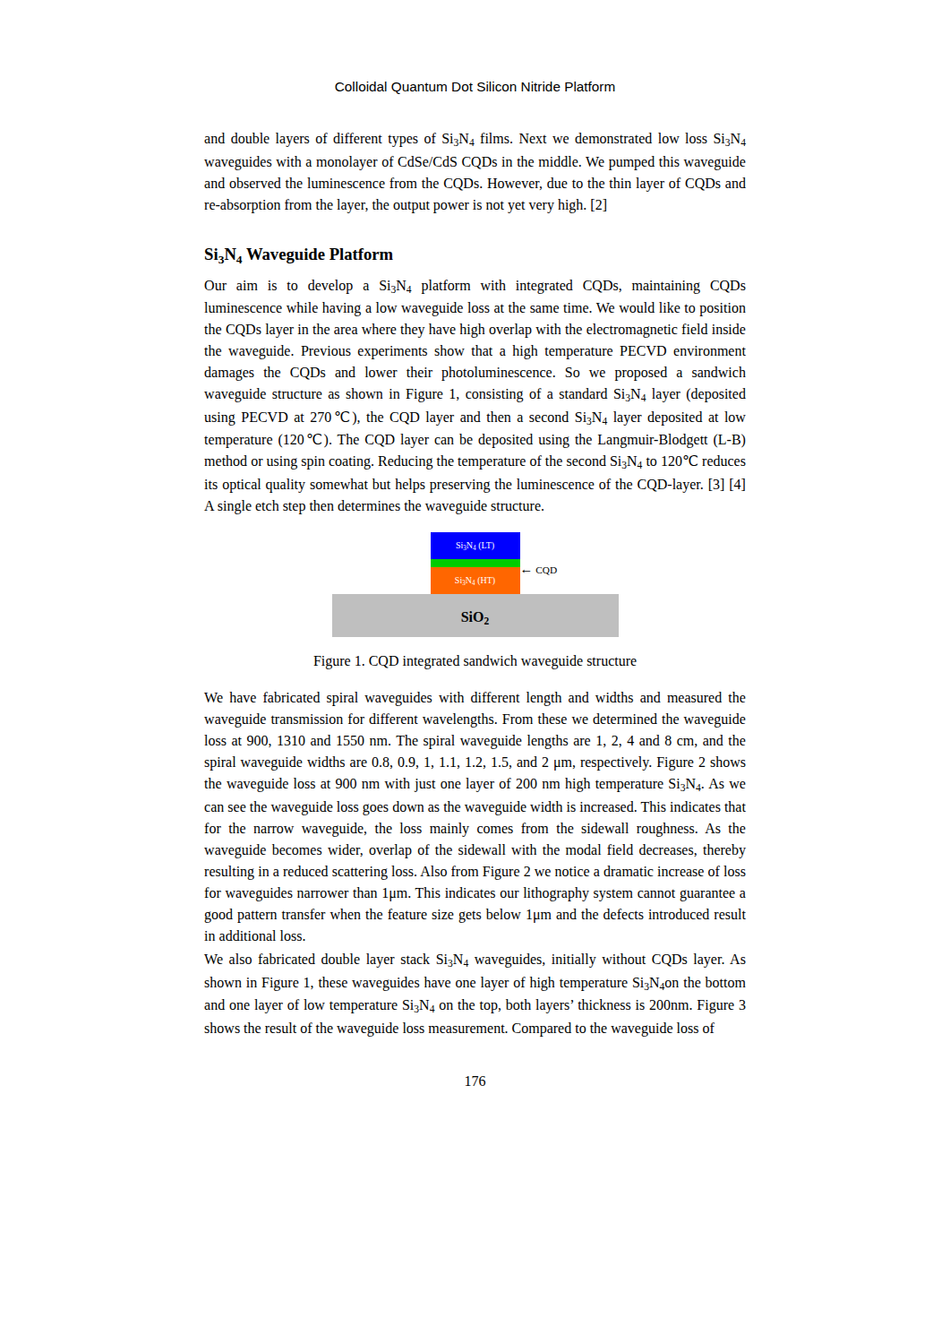Colloidal Quantum Dot Silicon Nitride Platform
and double layers of different types of Si3N4 films. Next we demonstrated low loss Si3N4 waveguides with a monolayer of CdSe/CdS CQDs in the middle. We pumped this waveguide and observed the luminescence from the CQDs. However, due to the thin layer of CQDs and re-absorption from the layer, the output power is not yet very high. [2]
Si3N4 Waveguide Platform
Our aim is to develop a Si3N4 platform with integrated CQDs, maintaining CQDs luminescence while having a low waveguide loss at the same time. We would like to position the CQDs layer in the area where they have high overlap with the electromagnetic field inside the waveguide. Previous experiments show that a high temperature PECVD environment damages the CQDs and lower their photoluminescence. So we proposed a sandwich waveguide structure as shown in Figure 1, consisting of a standard Si3N4 layer (deposited using PECVD at 270℃), the CQD layer and then a second Si3N4 layer deposited at low temperature (120℃). The CQD layer can be deposited using the Langmuir-Blodgett (L-B) method or using spin coating. Reducing the temperature of the second Si3N4 to 120℃ reduces its optical quality somewhat but helps preserving the luminescence of the CQD-layer. [3] [4] A single etch step then determines the waveguide structure.
Si3N4 (LT)
Si3N4 (HT)
←CQD
SiO2
Figure 1. CQD integrated sandwich waveguide structure
We have fabricated spiral waveguides with different length and widths and measured the waveguide transmission for different wavelengths. From these we determined the waveguide loss at 900, 1310 and 1550 nm. The spiral waveguide lengths are 1, 2, 4 and 8 cm, and the spiral waveguide widths are 0.8, 0.9, 1, 1.1, 1.2, 1.5, and 2 μm, respectively. Figure 2 shows the waveguide loss at 900 nm with just one layer of 200 nm high temperature Si3N4. As we can see the waveguide loss goes down as the waveguide width is increased. This indicates that for the narrow waveguide, the loss mainly comes from the sidewall roughness. As the waveguide becomes wider, overlap of the sidewall with the modal field decreases, thereby resulting in a reduced scattering loss. Also from Figure 2 we notice a dramatic increase of loss for waveguides narrower than 1μm. This indicates our lithography system cannot guarantee a good pattern transfer when the feature size gets below 1μm and the defects introduced result in additional loss.
We also fabricated double layer stack Si3N4 waveguides, initially without CQDs layer. As shown in Figure 1, these waveguides have one layer of high temperature Si3N4on the bottom and one layer of low temperature Si3N4 on the top, both layers’ thickness is 200nm. Figure 3 shows the result of the waveguide loss measurement. Compared to the waveguide loss of
176